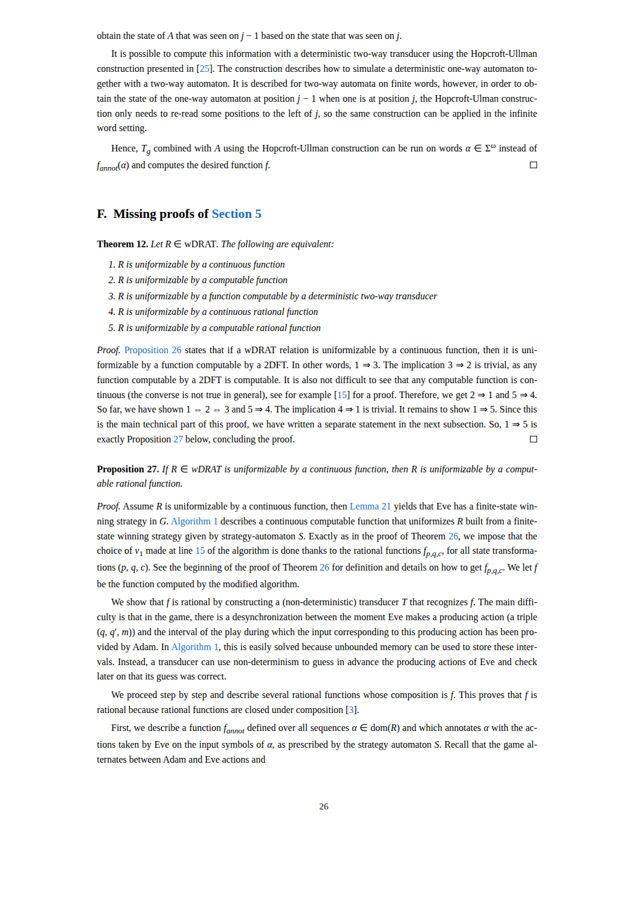obtain the state of A that was seen on j − 1 based on the state that was seen on j.
It is possible to compute this information with a deterministic two-way transducer using the Hopcroft-Ullman construction presented in [25]. The construction describes how to simulate a deterministic one-way automaton together with a two-way automaton. It is described for two-way automata on finite words, however, in order to obtain the state of the one-way automaton at position j − 1 when one is at position j, the Hopcroft-Ulman construction only needs to re-read some positions to the left of j, so the same construction can be applied in the infinite word setting.
Hence, Tg combined with A using the Hopcroft-Ullman construction can be run on words α ∈ Σω instead of fannot(α) and computes the desired function f.
F. Missing proofs of Section 5
Theorem 12. Let R ∈ wDRAT. The following are equivalent:
R is uniformizable by a continuous function
R is uniformizable by a computable function
R is uniformizable by a function computable by a deterministic two-way transducer
R is uniformizable by a continuous rational function
R is uniformizable by a computable rational function
Proof. Proposition 26 states that if a wDRAT relation is uniformizable by a continuous function, then it is uniformizable by a function computable by a 2DFT. In other words, 1 ⇒ 3. The implication 3 ⇒ 2 is trivial, as any function computable by a 2DFT is computable. It is also not difficult to see that any computable function is continuous (the converse is not true in general), see for example [15] for a proof. Therefore, we get 2 ⇒ 1 and 5 ⇒ 4. So far, we have shown 1 ⇔ 2 ⇔ 3 and 5 ⇒ 4. The implication 4 ⇒ 1 is trivial. It remains to show 1 ⇒ 5. Since this is the main technical part of this proof, we have written a separate statement in the next subsection. So, 1 ⇒ 5 is exactly Proposition 27 below, concluding the proof.
Proposition 27. If R ∈ wDRAT is uniformizable by a continuous function, then R is uniformizable by a computable rational function.
Proof. Assume R is uniformizable by a continuous function, then Lemma 21 yields that Eve has a finite-state winning strategy in G. Algorithm 1 describes a continuous computable function that uniformizes R built from a finite-state winning strategy given by strategy-automaton S. Exactly as in the proof of Theorem 26, we impose that the choice of v1 made at line 15 of the algorithm is done thanks to the rational functions fp,q,c, for all state transformations (p, q, c). See the beginning of the proof of Theorem 26 for definition and details on how to get fp,q,c. We let f be the function computed by the modified algorithm.
We show that f is rational by constructing a (non-deterministic) transducer T that recognizes f. The main difficulty is that in the game, there is a desynchronization between the moment Eve makes a producing action (a triple (q, q′, m)) and the interval of the play during which the input corresponding to this producing action has been provided by Adam. In Algorithm 1, this is easily solved because unbounded memory can be used to store these intervals. Instead, a transducer can use non-determinism to guess in advance the producing actions of Eve and check later on that its guess was correct.
We proceed step by step and describe several rational functions whose composition is f. This proves that f is rational because rational functions are closed under composition [3].
First, we describe a function fannot defined over all sequences α ∈ dom(R) and which annotates α with the actions taken by Eve on the input symbols of α, as prescribed by the strategy automaton S. Recall that the game alternates between Adam and Eve actions and
26